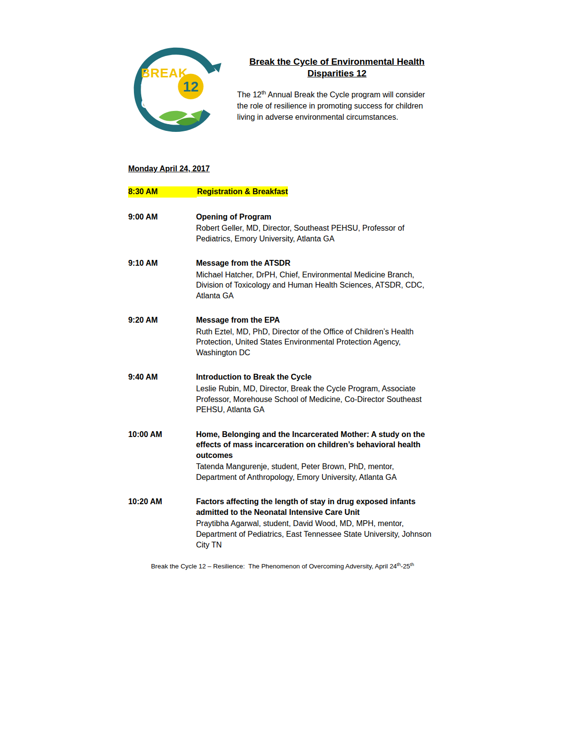BREAK THE CYCLE 12
Break the Cycle of Environmental Health Disparities 12
The 12th Annual Break the Cycle program will consider the role of resilience in promoting success for children living in adverse environmental circumstances.
Monday April 24, 2017
8:30 AM
Registration & Breakfast
9:00 AM
Opening of Program
Robert Geller, MD, Director, Southeast PEHSU, Professor of Pediatrics, Emory University, Atlanta GA
9:10 AM
Message from the ATSDR
Michael Hatcher, DrPH, Chief, Environmental Medicine Branch, Division of Toxicology and Human Health Sciences, ATSDR, CDC, Atlanta GA
9:20 AM
Message from the EPA
Ruth Eztel, MD, PhD, Director of the Office of Children’s Health Protection, United States Environmental Protection Agency, Washington DC
9:40 AM
Introduction to Break the Cycle
Leslie Rubin, MD, Director, Break the Cycle Program, Associate Professor, Morehouse School of Medicine, Co-Director Southeast PEHSU, Atlanta GA
10:00 AM
Home, Belonging and the Incarcerated Mother: A study on the effects of mass incarceration on children’s behavioral health outcomes
Tatenda Mangurenje, student, Peter Brown, PhD, mentor, Department of Anthropology, Emory University, Atlanta GA
10:20 AM
Factors affecting the length of stay in drug exposed infants admitted to the Neonatal Intensive Care Unit
Praytibha Agarwal, student, David Wood, MD, MPH, mentor, Department of Pediatrics, East Tennessee State University, Johnson City TN
Break the Cycle 12 – Resilience: The Phenomenon of Overcoming Adversity, April 24th-25th